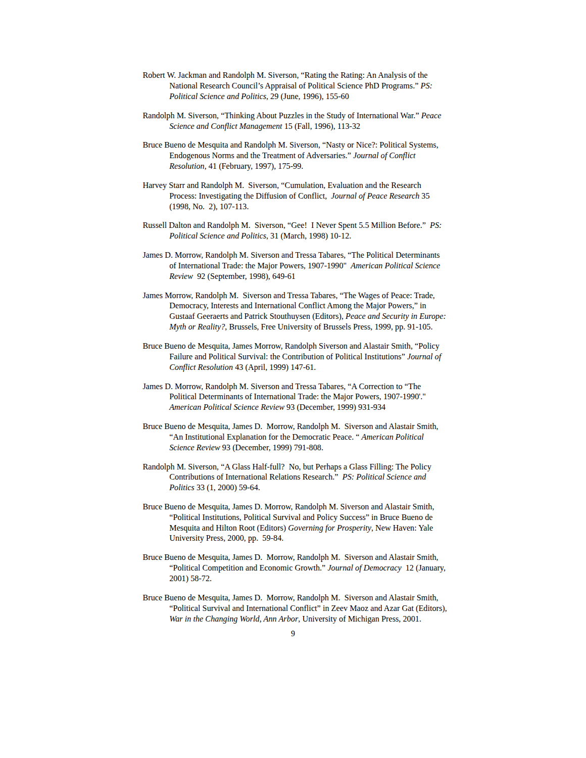Robert W. Jackman and Randolph M. Siverson, “Rating the Rating: An Analysis of the National Research Council’s Appraisal of Political Science PhD Programs.” PS: Political Science and Politics, 29 (June, 1996), 155-60
Randolph M. Siverson, “Thinking About Puzzles in the Study of International War.” Peace Science and Conflict Management 15 (Fall, 1996), 113-32
Bruce Bueno de Mesquita and Randolph M. Siverson, “Nasty or Nice?: Political Systems, Endogenous Norms and the Treatment of Adversaries.” Journal of Conflict Resolution, 41 (February, 1997), 175-99.
Harvey Starr and Randolph M. Siverson, “Cumulation, Evaluation and the Research Process: Investigating the Diffusion of Conflict, Journal of Peace Research 35 (1998, No. 2), 107-113.
Russell Dalton and Randolph M. Siverson, “Gee! I Never Spent 5.5 Million Before.” PS: Political Science and Politics, 31 (March, 1998) 10-12.
James D. Morrow, Randolph M. Siverson and Tressa Tabares, “The Political Determinants of International Trade: the Major Powers, 1907-1990" American Political Science Review 92 (September, 1998), 649-61
James Morrow, Randolph M. Siverson and Tressa Tabares, “The Wages of Peace: Trade, Democracy, Interests and International Conflict Among the Major Powers,” in Gustaaf Geeraerts and Patrick Stouthuysen (Editors), Peace and Security in Europe: Myth or Reality?, Brussels, Free University of Brussels Press, 1999, pp. 91-105.
Bruce Bueno de Mesquita, James Morrow, Randolph Siverson and Alastair Smith, “Policy Failure and Political Survival: the Contribution of Political Institutions” Journal of Conflict Resolution 43 (April, 1999) 147-61.
James D. Morrow, Randolph M. Siverson and Tressa Tabares, “A Correction to “The Political Determinants of International Trade: the Major Powers, 1907-1990'." American Political Science Review 93 (December, 1999) 931-934
Bruce Bueno de Mesquita, James D. Morrow, Randolph M. Siverson and Alastair Smith, “An Institutional Explanation for the Democratic Peace. “ American Political Science Review 93 (December, 1999) 791-808.
Randolph M. Siverson, “A Glass Half-full? No, but Perhaps a Glass Filling: The Policy Contributions of International Relations Research.” PS: Political Science and Politics 33 (1, 2000) 59-64.
Bruce Bueno de Mesquita, James D. Morrow, Randolph M. Siverson and Alastair Smith, “Political Institutions, Political Survival and Policy Success” in Bruce Bueno de Mesquita and Hilton Root (Editors) Governing for Prosperity, New Haven: Yale University Press, 2000, pp. 59-84.
Bruce Bueno de Mesquita, James D. Morrow, Randolph M. Siverson and Alastair Smith, “Political Competition and Economic Growth.” Journal of Democracy 12 (January, 2001) 58-72.
Bruce Bueno de Mesquita, James D. Morrow, Randolph M. Siverson and Alastair Smith, “Political Survival and International Conflict” in Zeev Maoz and Azar Gat (Editors), War in the Changing World, Ann Arbor, University of Michigan Press, 2001.
9